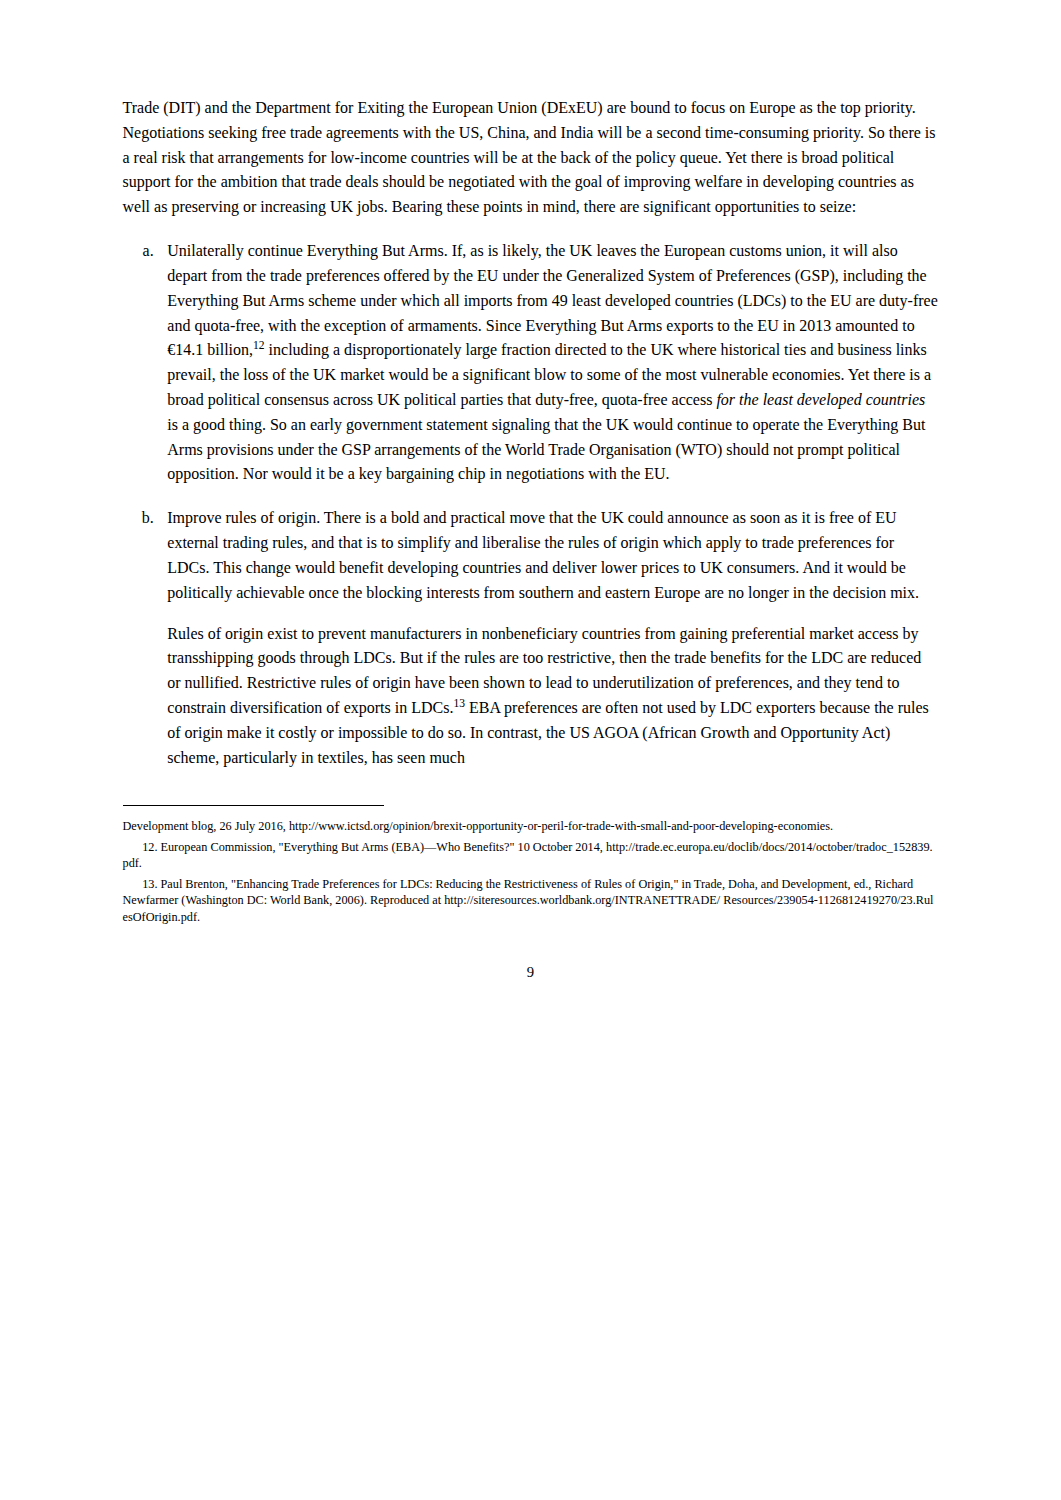Trade (DIT) and the Department for Exiting the European Union (DExEU) are bound to focus on Europe as the top priority. Negotiations seeking free trade agreements with the US, China, and India will be a second time-consuming priority. So there is a real risk that arrangements for low-income countries will be at the back of the policy queue. Yet there is broad political support for the ambition that trade deals should be negotiated with the goal of improving welfare in developing countries as well as preserving or increasing UK jobs. Bearing these points in mind, there are significant opportunities to seize:
Unilaterally continue Everything But Arms. If, as is likely, the UK leaves the European customs union, it will also depart from the trade preferences offered by the EU under the Generalized System of Preferences (GSP), including the Everything But Arms scheme under which all imports from 49 least developed countries (LDCs) to the EU are duty-free and quota-free, with the exception of armaments. Since Everything But Arms exports to the EU in 2013 amounted to €14.1 billion,12 including a disproportionately large fraction directed to the UK where historical ties and business links prevail, the loss of the UK market would be a significant blow to some of the most vulnerable economies. Yet there is a broad political consensus across UK political parties that duty-free, quota-free access for the least developed countries is a good thing. So an early government statement signaling that the UK would continue to operate the Everything But Arms provisions under the GSP arrangements of the World Trade Organisation (WTO) should not prompt political opposition. Nor would it be a key bargaining chip in negotiations with the EU.
Improve rules of origin. There is a bold and practical move that the UK could announce as soon as it is free of EU external trading rules, and that is to simplify and liberalise the rules of origin which apply to trade preferences for LDCs. This change would benefit developing countries and deliver lower prices to UK consumers. And it would be politically achievable once the blocking interests from southern and eastern Europe are no longer in the decision mix.
Rules of origin exist to prevent manufacturers in nonbeneficiary countries from gaining preferential market access by transshipping goods through LDCs. But if the rules are too restrictive, then the trade benefits for the LDC are reduced or nullified. Restrictive rules of origin have been shown to lead to underutilization of preferences, and they tend to constrain diversification of exports in LDCs.13 EBA preferences are often not used by LDC exporters because the rules of origin make it costly or impossible to do so. In contrast, the US AGOA (African Growth and Opportunity Act) scheme, particularly in textiles, has seen much
Development blog, 26 July 2016, http://www.ictsd.org/opinion/brexit-opportunity-or-peril-for-trade-with-small-and-poor-developing-economies.
12. European Commission, "Everything But Arms (EBA)—Who Benefits?" 10 October 2014, http://trade.ec.europa.eu/doclib/docs/2014/october/tradoc_152839.pdf.
13. Paul Brenton, "Enhancing Trade Preferences for LDCs: Reducing the Restrictiveness of Rules of Origin," in Trade, Doha, and Development, ed., Richard Newfarmer (Washington DC: World Bank, 2006). Reproduced at http://siteresources.worldbank.org/INTRANETTRADE/ Resources/239054-1126812419270/23.RulesOfOrigin.pdf.
9